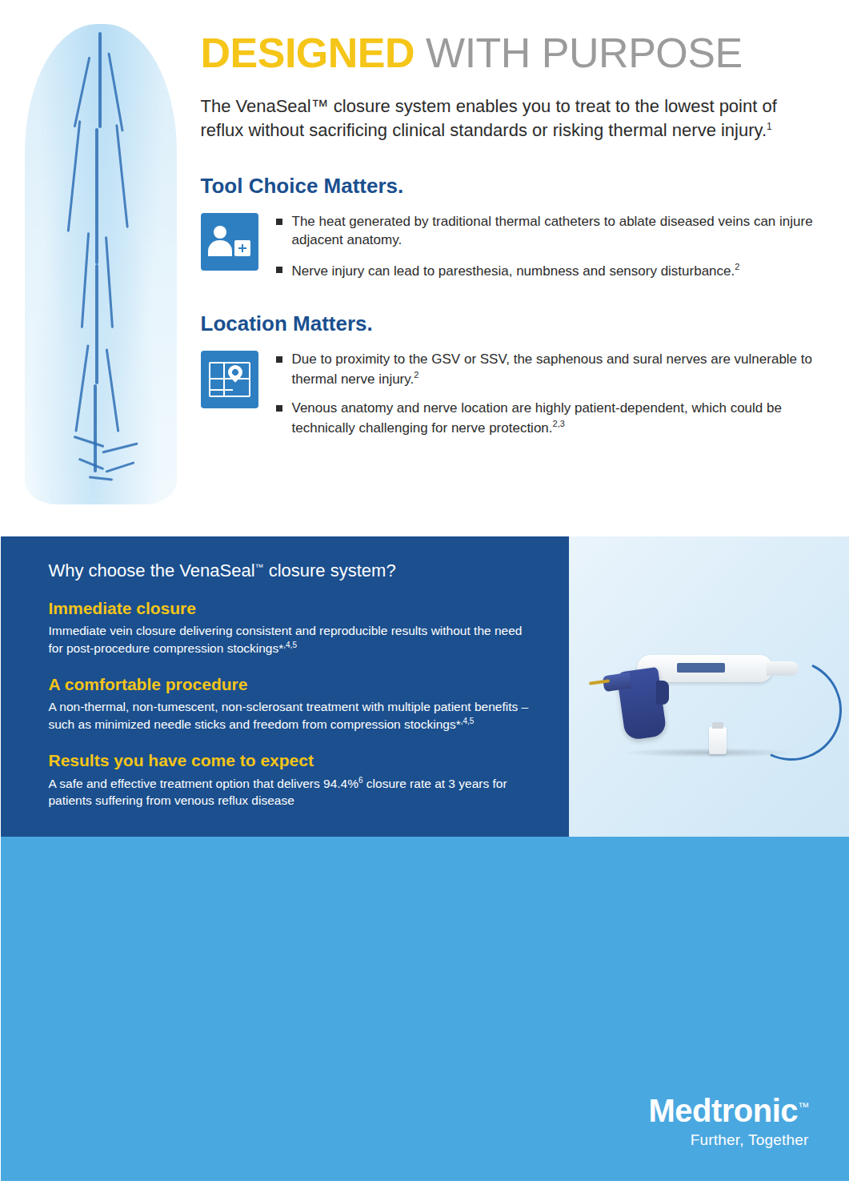DESIGNED WITH PURPOSE
The VenaSeal™ closure system enables you to treat to the lowest point of reflux without sacrificing clinical standards or risking thermal nerve injury.1
Tool Choice Matters.
The heat generated by traditional thermal catheters to ablate diseased veins can injure adjacent anatomy.
Nerve injury can lead to paresthesia, numbness and sensory disturbance.2
Location Matters.
Due to proximity to the GSV or SSV, the saphenous and sural nerves are vulnerable to thermal nerve injury.2
Venous anatomy and nerve location are highly patient-dependent, which could be technically challenging for nerve protection.2,3
Why choose the VenaSeal™ closure system?
Immediate closure
Immediate vein closure delivering consistent and reproducible results without the need for post-procedure compression stockings*,4,5
A comfortable procedure
A non-thermal, non-tumescent, non-sclerosant treatment with multiple patient benefits – such as minimized needle sticks and freedom from compression stockings*,4,5
Results you have come to expect
A safe and effective treatment option that delivers 94.4%6 closure rate at 3 years for patients suffering from venous reflux disease
Medtronic™
Further, Together